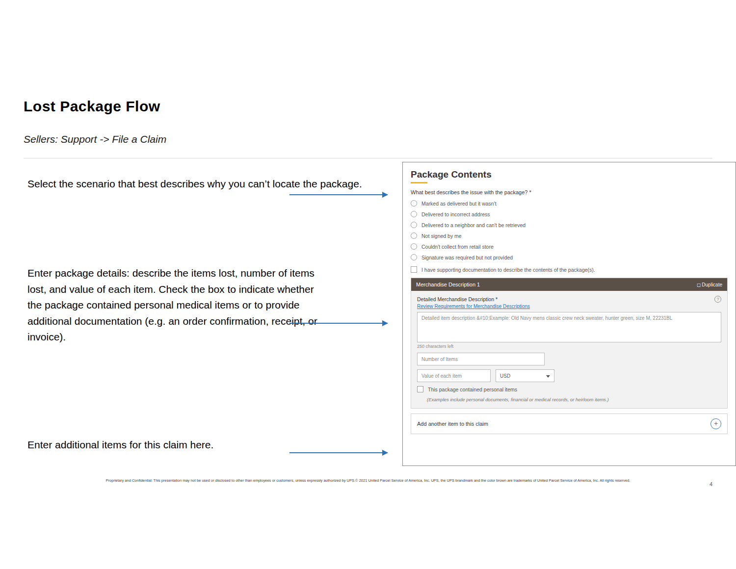Lost Package Flow
Sellers: Support -> File a Claim
Select the scenario that best describes why you can’t locate the package.
Enter package details: describe the items lost, number of items lost, and value of each item. Check the box to indicate whether the package contained personal medical items or to provide additional documentation (e.g. an order confirmation, receipt, or invoice).
Enter additional items for this claim here.
Package Contents
What best describes the issue with the package? *
Marked as delivered but it wasn't
Delivered to incorrect address
Delivered to a neighbor and can't be retrieved
Not signed by me
Couldn't collect from retail store
Signature was required but not provided
I have supporting documentation to describe the contents of the package(s).
Merchandise Description 1 ◻ Duplicate
Detailed Merchandise Description * ?
Review Requirements for Merchandise Descriptions
Detailed item description &#10;Example: Old Navy mens classic crew neck sweater, hunter green, size M, 22231BL
250 characters left
Number of Items
Value of each item
USD
This package contained personal items
(Examples include personal documents, financial or medical records, or heirloom items.)
Add another item to this claim +
Proprietary and Confidential: This presentation may not be used or disclosed to other than employees or customers, unless expressly authorized by UPS.© 2021 United Parcel Service of America, Inc. UPS, the UPS brandmark and the color brown are trademarks of United Parcel Service of America, Inc. All rights reserved.
4